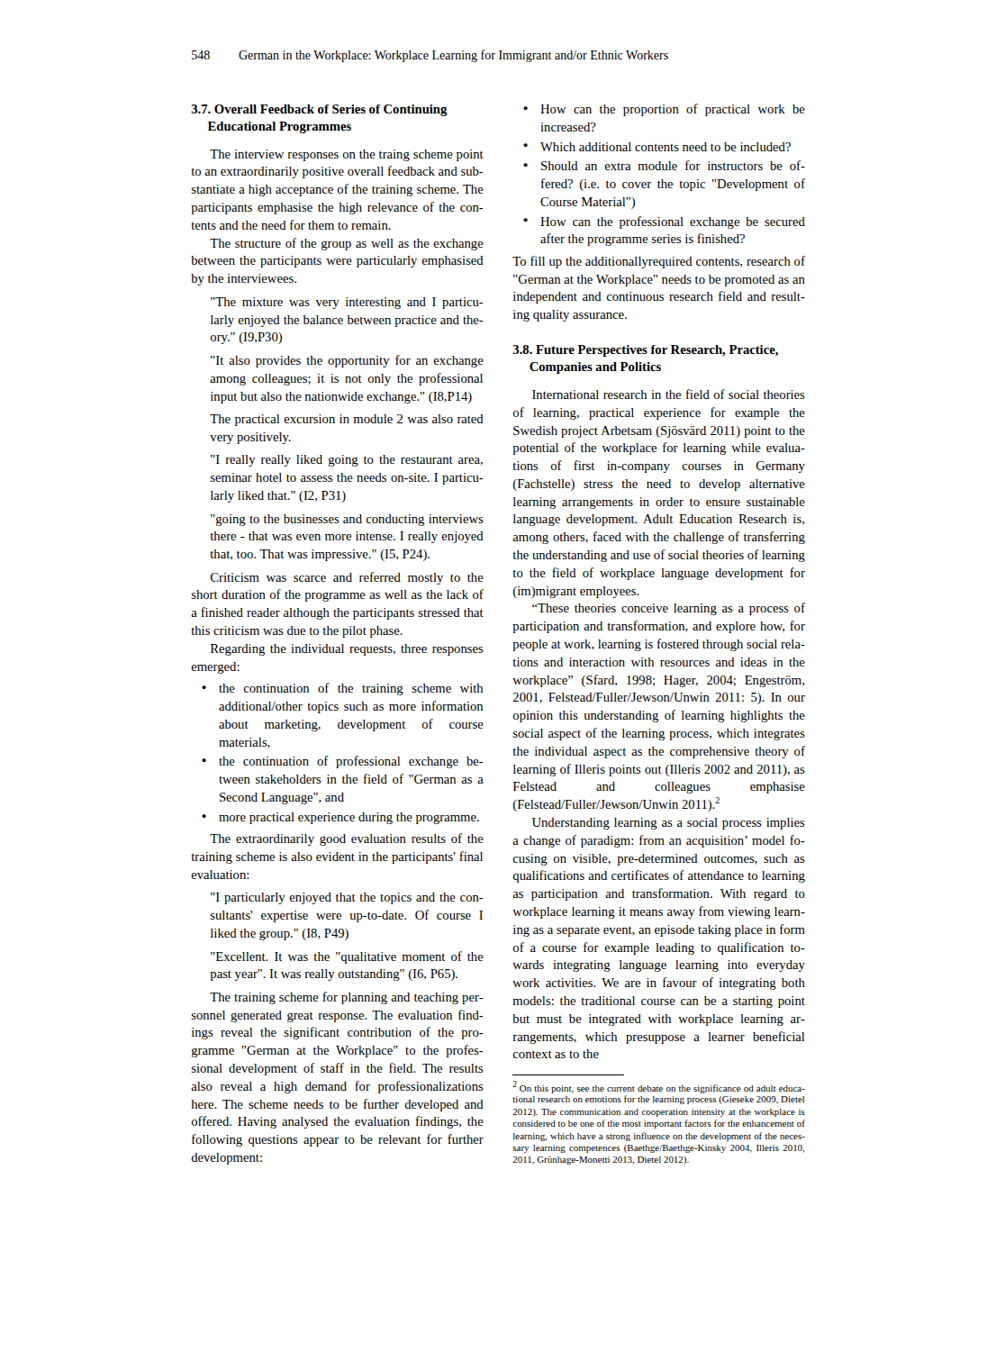548 German in the Workplace: Workplace Learning for Immigrant and/or Ethnic Workers
3.7. Overall Feedback of Series of Continuing
Educational Programmes
The interview responses on the traing scheme point to an extraordinarily positive overall feedback and substantiate a high acceptance of the training scheme. The participants emphasise the high relevance of the contents and the need for them to remain.
The structure of the group as well as the exchange between the participants were particularly emphasised by the interviewees.
"The mixture was very interesting and I particularly enjoyed the balance between practice and theory." (I9,P30)
"It also provides the opportunity for an exchange among colleagues; it is not only the professional input but also the nationwide exchange." (I8,P14)
The practical excursion in module 2 was also rated very positively.
"I really really liked going to the restaurant area, seminar hotel to assess the needs on-site. I particularly liked that." (I2, P31)
"going to the businesses and conducting interviews there - that was even more intense. I really enjoyed that, too. That was impressive." (I5, P24).
Criticism was scarce and referred mostly to the short duration of the programme as well as the lack of a finished reader although the participants stressed that this criticism was due to the pilot phase.
Regarding the individual requests, three responses emerged:
the continuation of the training scheme with additional/other topics such as more information about marketing, development of course materials,
the continuation of professional exchange between stakeholders in the field of "German as a Second Language", and
more practical experience during the programme.
The extraordinarily good evaluation results of the training scheme is also evident in the participants' final evaluation:
"I particularly enjoyed that the topics and the consultants' expertise were up-to-date. Of course I liked the group." (I8, P49)
"Excellent. It was the "qualitative moment of the past year". It was really outstanding" (I6, P65).
The training scheme for planning and teaching personnel generated great response. The evaluation findings reveal the significant contribution of the programme "German at the Workplace" to the professional development of staff in the field. The results also reveal a high demand for professionalizations here. The scheme needs to be further developed and offered. Having analysed the evaluation findings, the following questions appear to be relevant for further development:
How can the proportion of practical work be increased?
Which additional contents need to be included?
Should an extra module for instructors be offered? (i.e. to cover the topic "Development of Course Material")
How can the professional exchange be secured after the programme series is finished?
To fill up the additionallyrequired contents, research of "German at the Workplace" needs to be promoted as an independent and continuous research field and resulting quality assurance.
3.8. Future Perspectives for Research, Practice,
Companies and Politics
International research in the field of social theories of learning, practical experience for example the Swedish project Arbetsam (Sjösvärd 2011) point to the potential of the workplace for learning while evaluations of first in-company courses in Germany (Fachstelle) stress the need to develop alternative learning arrangements in order to ensure sustainable language development. Adult Education Research is, among others, faced with the challenge of transferring the understanding and use of social theories of learning to the field of workplace language development for (im)migrant employees.
“These theories conceive learning as a process of participation and transformation, and explore how, for people at work, learning is fostered through social relations and interaction with resources and ideas in the workplace” (Sfard, 1998; Hager, 2004; Engeström, 2001, Felstead/Fuller/Jewson/Unwin 2011: 5). In our opinion this understanding of learning highlights the social aspect of the learning process, which integrates the individual aspect as the comprehensive theory of learning of Illeris points out (Illeris 2002 and 2011), as Felstead and colleagues emphasise (Felstead/Fuller/Jewson/Unwin 2011).2
Understanding learning as a social process implies a change of paradigm: from an acquisition’ model focusing on visible, pre-determined outcomes, such as qualifications and certificates of attendance to learning as participation and transformation. With regard to workplace learning it means away from viewing learning as a separate event, an episode taking place in form of a course for example leading to qualification towards integrating language learning into everyday work activities. We are in favour of integrating both models: the traditional course can be a starting point but must be integrated with workplace learning arrangements, which presuppose a learner beneficial context as to the
2 On this point, see the current debate on the significance od adult educational research on emotions for the learning process (Gieseke 2009, Dietel 2012). The communication and cooperation intensity at the workplace is considered to be one of the most important factors for the enhancement of learning, which have a strong influence on the development of the necessary learning competences (Baethge/Baethge-Kinsky 2004, Illeris 2010, 2011, Grünhage-Monetti 2013, Dietel 2012).